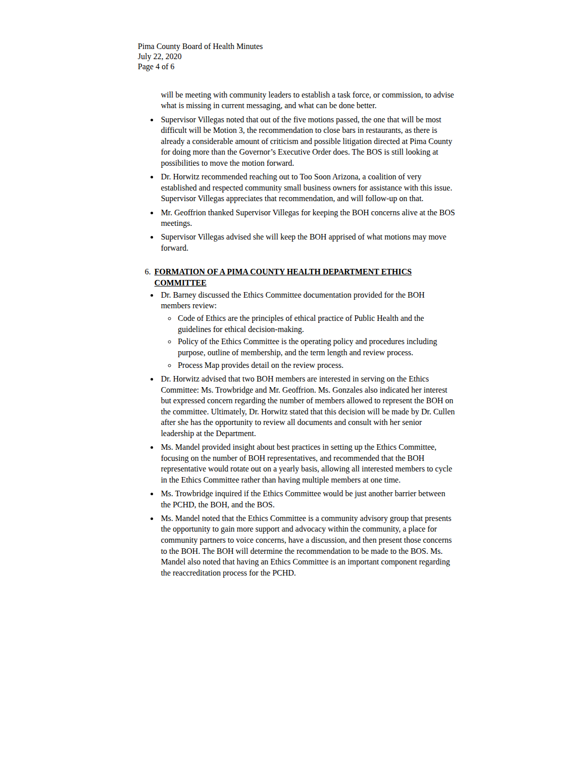Pima County Board of Health Minutes
July 22, 2020
Page 4 of 6
will be meeting with community leaders to establish a task force, or commission, to advise what is missing in current messaging, and what can be done better.
Supervisor Villegas noted that out of the five motions passed, the one that will be most difficult will be Motion 3, the recommendation to close bars in restaurants, as there is already a considerable amount of criticism and possible litigation directed at Pima County for doing more than the Governor’s Executive Order does. The BOS is still looking at possibilities to move the motion forward.
Dr. Horwitz recommended reaching out to Too Soon Arizona, a coalition of very established and respected community small business owners for assistance with this issue. Supervisor Villegas appreciates that recommendation, and will follow-up on that.
Mr. Geoffrion thanked Supervisor Villegas for keeping the BOH concerns alive at the BOS meetings.
Supervisor Villegas advised she will keep the BOH apprised of what motions may move forward.
6. Formation of a Pima County Health Department Ethics Committee
Dr. Barney discussed the Ethics Committee documentation provided for the BOH members review:
Code of Ethics are the principles of ethical practice of Public Health and the guidelines for ethical decision-making.
Policy of the Ethics Committee is the operating policy and procedures including purpose, outline of membership, and the term length and review process.
Process Map provides detail on the review process.
Dr. Horwitz advised that two BOH members are interested in serving on the Ethics Committee: Ms. Trowbridge and Mr. Geoffrion. Ms. Gonzales also indicated her interest but expressed concern regarding the number of members allowed to represent the BOH on the committee. Ultimately, Dr. Horwitz stated that this decision will be made by Dr. Cullen after she has the opportunity to review all documents and consult with her senior leadership at the Department.
Ms. Mandel provided insight about best practices in setting up the Ethics Committee, focusing on the number of BOH representatives, and recommended that the BOH representative would rotate out on a yearly basis, allowing all interested members to cycle in the Ethics Committee rather than having multiple members at one time.
Ms. Trowbridge inquired if the Ethics Committee would be just another barrier between the PCHD, the BOH, and the BOS.
Ms. Mandel noted that the Ethics Committee is a community advisory group that presents the opportunity to gain more support and advocacy within the community, a place for community partners to voice concerns, have a discussion, and then present those concerns to the BOH. The BOH will determine the recommendation to be made to the BOS. Ms. Mandel also noted that having an Ethics Committee is an important component regarding the reaccreditation process for the PCHD.